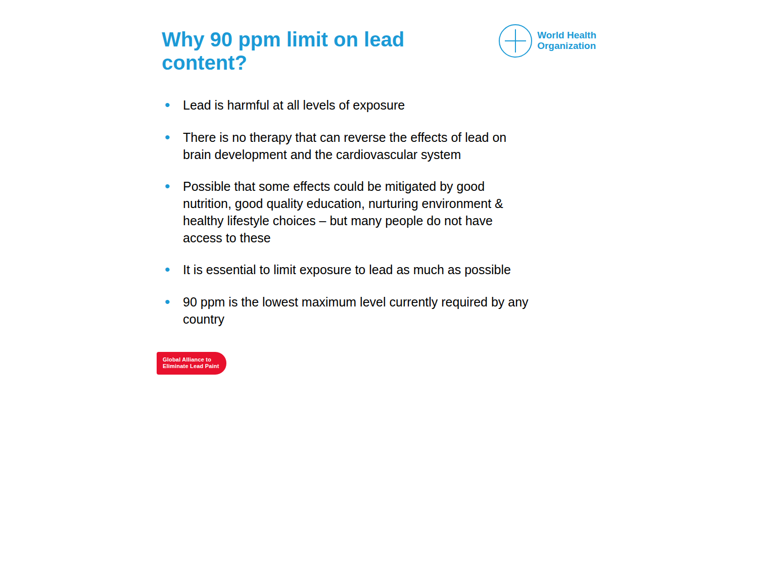World Health
Organization
Why 90 ppm limit on lead content?
Lead is harmful at all levels of exposure
There is no therapy that can reverse the effects of lead on brain development and the cardiovascular system
Possible that some effects could be mitigated by good nutrition, good quality education, nurturing environment & healthy lifestyle choices – but many people do not have access to these
It is essential to limit exposure to lead as much as possible
90 ppm is the lowest maximum level currently required by any country
Global Alliance to
Eliminate Lead Paint